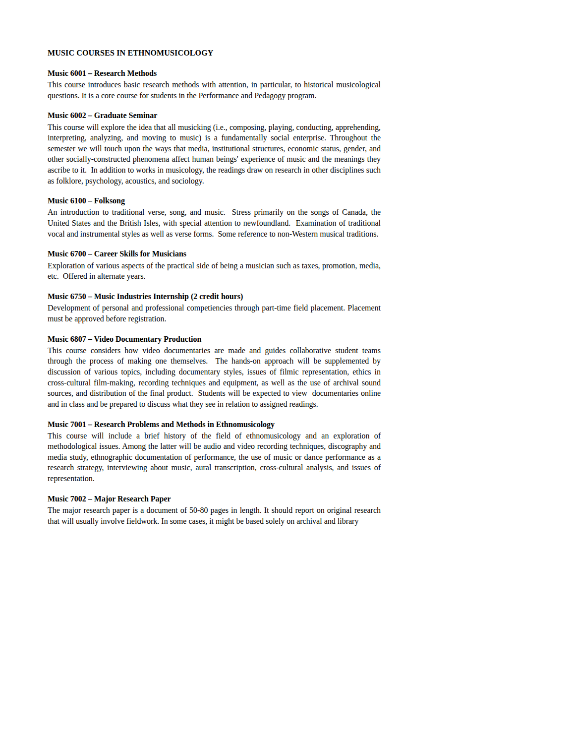MUSIC COURSES IN ETHNOMUSICOLOGY
Music 6001 – Research Methods
This course introduces basic research methods with attention, in particular, to historical musicological questions. It is a core course for students in the Performance and Pedagogy program.
Music 6002 – Graduate Seminar
This course will explore the idea that all musicking (i.e., composing, playing, conducting, apprehending, interpreting, analyzing, and moving to music) is a fundamentally social enterprise. Throughout the semester we will touch upon the ways that media, institutional structures, economic status, gender, and other socially-constructed phenomena affect human beings' experience of music and the meanings they ascribe to it. In addition to works in musicology, the readings draw on research in other disciplines such as folklore, psychology, acoustics, and sociology.
Music 6100 – Folksong
An introduction to traditional verse, song, and music. Stress primarily on the songs of Canada, the United States and the British Isles, with special attention to newfoundland. Examination of traditional vocal and instrumental styles as well as verse forms. Some reference to non-Western musical traditions.
Music 6700 – Career Skills for Musicians
Exploration of various aspects of the practical side of being a musician such as taxes, promotion, media, etc. Offered in alternate years.
Music 6750 – Music Industries Internship (2 credit hours)
Development of personal and professional competiencies through part-time field placement. Placement must be approved before registration.
Music 6807 – Video Documentary Production
This course considers how video documentaries are made and guides collaborative student teams through the process of making one themselves. The hands-on approach will be supplemented by discussion of various topics, including documentary styles, issues of filmic representation, ethics in cross-cultural film-making, recording techniques and equipment, as well as the use of archival sound sources, and distribution of the final product. Students will be expected to view documentaries online and in class and be prepared to discuss what they see in relation to assigned readings.
Music 7001 – Research Problems and Methods in Ethnomusicology
This course will include a brief history of the field of ethnomusicology and an exploration of methodological issues. Among the latter will be audio and video recording techniques, discography and media study, ethnographic documentation of performance, the use of music or dance performance as a research strategy, interviewing about music, aural transcription, cross-cultural analysis, and issues of representation.
Music 7002 – Major Research Paper
The major research paper is a document of 50-80 pages in length. It should report on original research that will usually involve fieldwork. In some cases, it might be based solely on archival and library